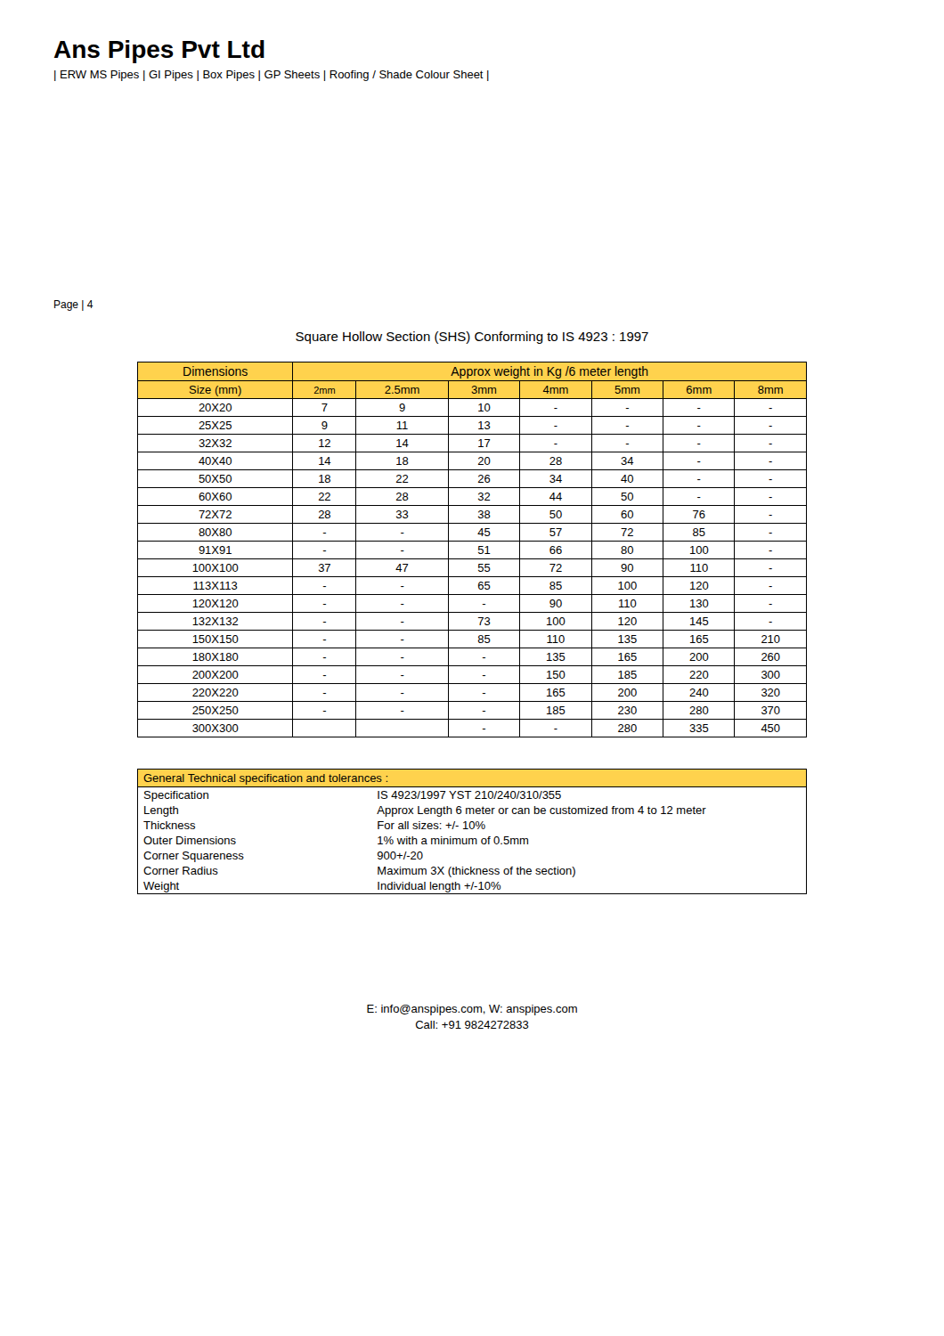Ans Pipes Pvt Ltd
| ERW MS Pipes | GI Pipes | Box Pipes | GP Sheets | Roofing / Shade Colour Sheet |
Page | 4
Square Hollow Section (SHS) Conforming to IS 4923 : 1997
| Dimensions | Approx weight in Kg /6 meter length |
| --- | --- |
| Size (mm) | 2mm | 2.5mm | 3mm | 4mm | 5mm | 6mm | 8mm |
| 20X20 | 7 | 9 | 10 | - | - | - | - |
| 25X25 | 9 | 11 | 13 | - | - | - | - |
| 32X32 | 12 | 14 | 17 | - | - | - | - |
| 40X40 | 14 | 18 | 20 | 28 | 34 | - | - |
| 50X50 | 18 | 22 | 26 | 34 | 40 | - | - |
| 60X60 | 22 | 28 | 32 | 44 | 50 | - | - |
| 72X72 | 28 | 33 | 38 | 50 | 60 | 76 | - |
| 80X80 | - | - | 45 | 57 | 72 | 85 | - |
| 91X91 | - | - | 51 | 66 | 80 | 100 | - |
| 100X100 | 37 | 47 | 55 | 72 | 90 | 110 | - |
| 113X113 | - | - | 65 | 85 | 100 | 120 | - |
| 120X120 | - | - | - | 90 | 110 | 130 | - |
| 132X132 | - | - | 73 | 100 | 120 | 145 | - |
| 150X150 | - | - | 85 | 110 | 135 | 165 | 210 |
| 180X180 | - | - | - | 135 | 165 | 200 | 260 |
| 200X200 | - | - | - | 150 | 185 | 220 | 300 |
| 220X220 | - | - | - | 165 | 200 | 240 | 320 |
| 250X250 | - | - | - | 185 | 230 | 280 | 370 |
| 300X300 | | | - | - | 280 | 335 | 450 |
| General Technical specification and tolerances : |
| --- |
| Specification | IS 4923/1997 YST 210/240/310/355 |
| Length | Approx Length 6 meter or can be customized from 4 to 12 meter |
| Thickness | For all sizes: +/- 10% |
| Outer Dimensions | 1% with a minimum of 0.5mm |
| Corner Squareness | 900+/-20 |
| Corner Radius | Maximum 3X (thickness of the section) |
| Weight | Individual length +/-10% |
E: info@anspipes.com, W: anspipes.com
Call: +91 9824272833